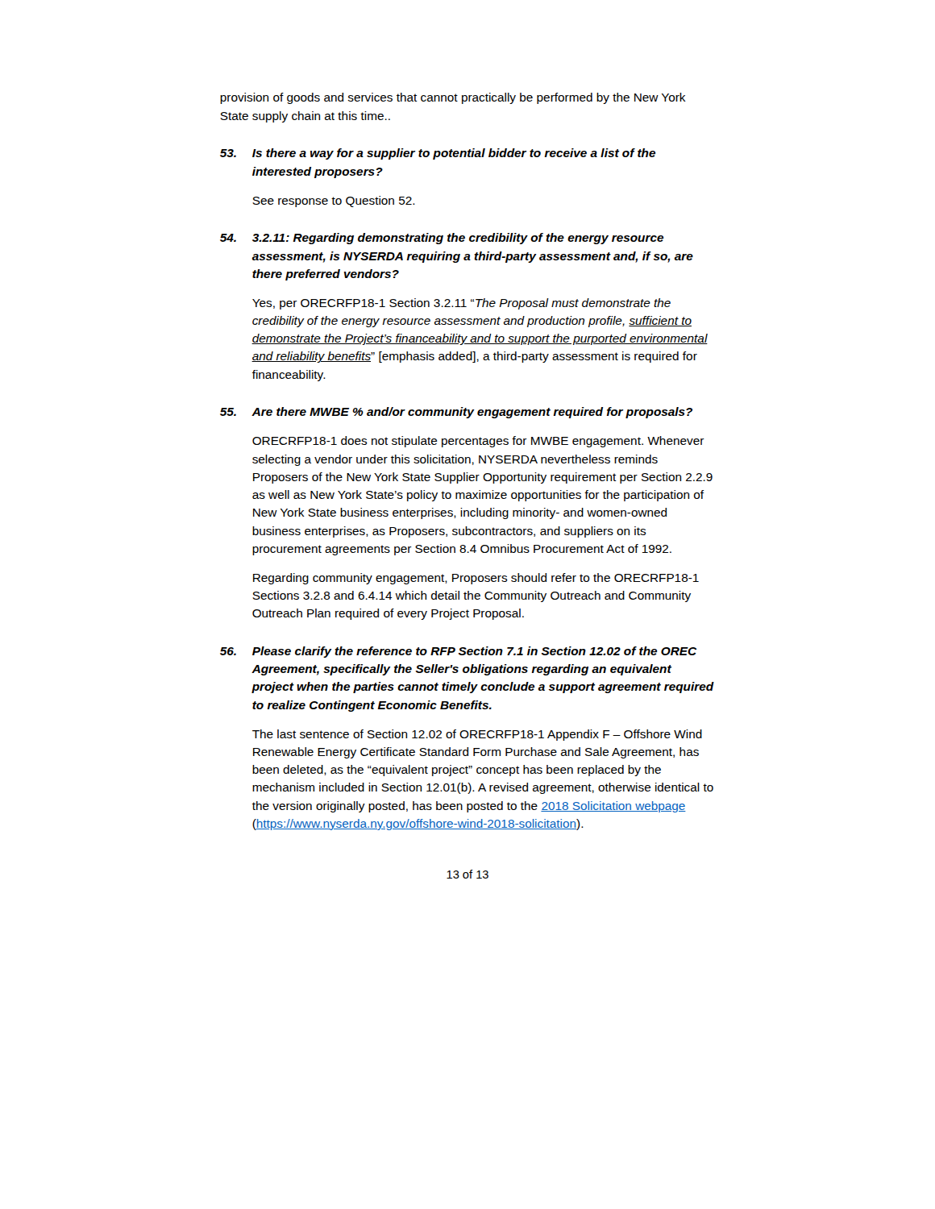provision of goods and services that cannot practically be performed by the New York State supply chain at this time..
53.
Is there a way for a supplier to potential bidder to receive a list of the interested proposers?
See response to Question 52.
54.
3.2.11: Regarding demonstrating the credibility of the energy resource assessment, is NYSERDA requiring a third-party assessment and, if so, are there preferred vendors?
Yes, per ORECRFP18-1 Section 3.2.11 “The Proposal must demonstrate the credibility of the energy resource assessment and production profile, sufficient to demonstrate the Project’s financeability and to support the purported environmental and reliability benefits” [emphasis added], a third-party assessment is required for financeability.
55.
Are there MWBE % and/or community engagement required for proposals?
ORECRFP18-1 does not stipulate percentages for MWBE engagement. Whenever selecting a vendor under this solicitation, NYSERDA nevertheless reminds Proposers of the New York State Supplier Opportunity requirement per Section 2.2.9 as well as New York State’s policy to maximize opportunities for the participation of New York State business enterprises, including minority- and women-owned business enterprises, as Proposers, subcontractors, and suppliers on its procurement agreements per Section 8.4 Omnibus Procurement Act of 1992.
Regarding community engagement, Proposers should refer to the ORECRFP18-1 Sections 3.2.8 and 6.4.14 which detail the Community Outreach and Community Outreach Plan required of every Project Proposal.
56.
Please clarify the reference to RFP Section 7.1 in Section 12.02 of the OREC Agreement, specifically the Seller's obligations regarding an equivalent project when the parties cannot timely conclude a support agreement required to realize Contingent Economic Benefits.
The last sentence of Section 12.02 of ORECRFP18-1 Appendix F – Offshore Wind Renewable Energy Certificate Standard Form Purchase and Sale Agreement, has been deleted, as the “equivalent project” concept has been replaced by the mechanism included in Section 12.01(b). A revised agreement, otherwise identical to the version originally posted, has been posted to the 2018 Solicitation webpage (https://www.nyserda.ny.gov/offshore-wind-2018-solicitation).
13 of 13